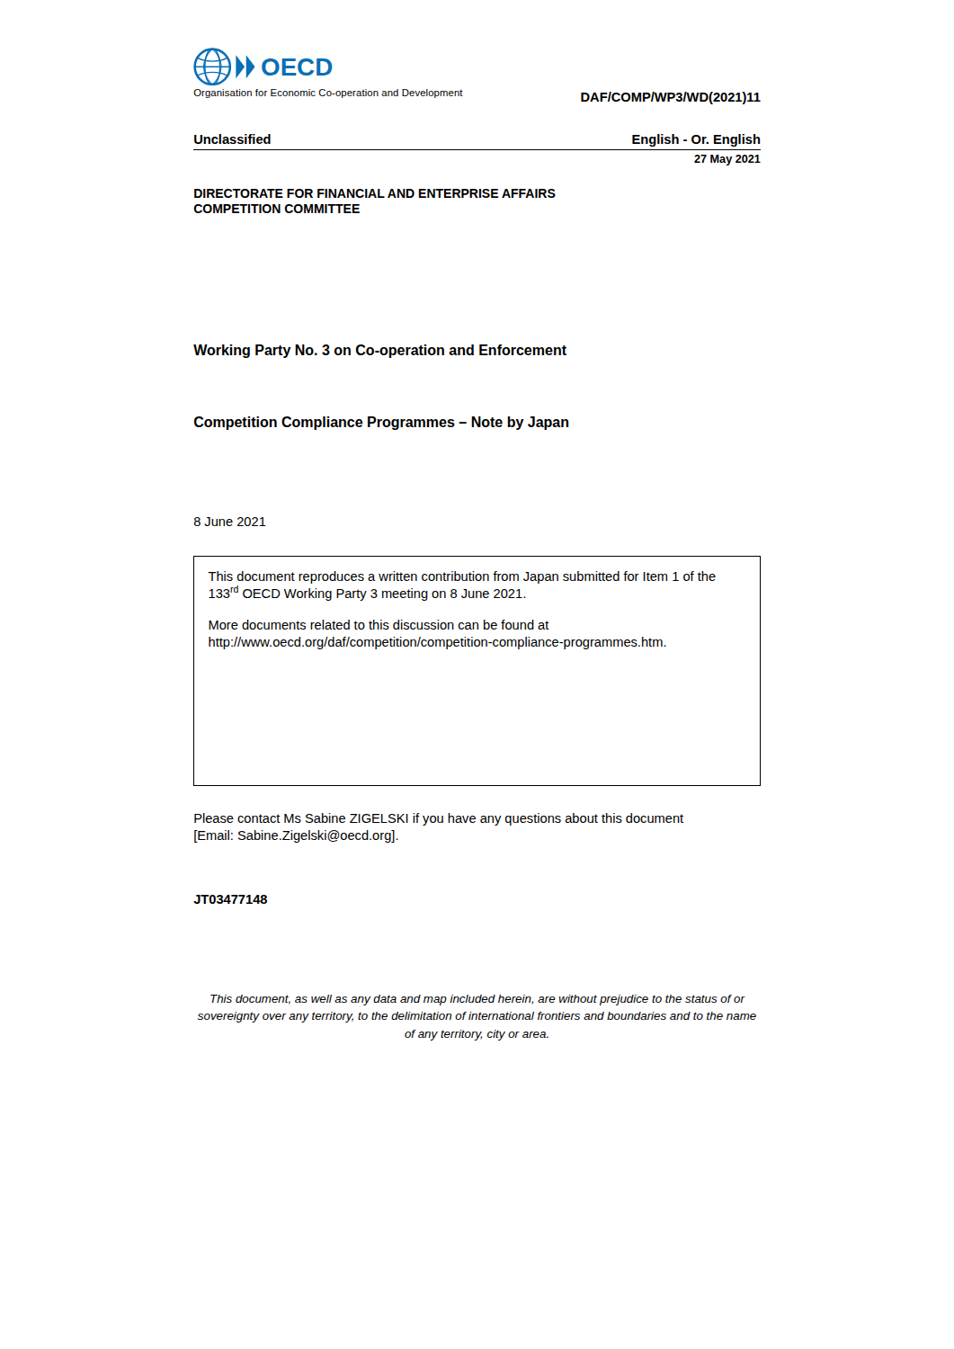OECD
Organisation for Economic Co-operation and Development
DAF/COMP/WP3/WD(2021)11
Unclassified
English - Or. English
27 May 2021
DIRECTORATE FOR FINANCIAL AND ENTERPRISE AFFAIRS
COMPETITION COMMITTEE
Working Party No. 3 on Co-operation and Enforcement
Competition Compliance Programmes – Note by Japan
8 June 2021
This document reproduces a written contribution from Japan submitted for Item 1 of the 133rd OECD Working Party 3 meeting on 8 June 2021.
More documents related to this discussion can be found at
http://www.oecd.org/daf/competition/competition-compliance-programmes.htm.
Please contact Ms Sabine ZIGELSKI if you have any questions about this document
[Email: Sabine.Zigelski@oecd.org].
JT03477148
This document, as well as any data and map included herein, are without prejudice to the status of or sovereignty over any territory, to the delimitation of international frontiers and boundaries and to the name of any territory, city or area.